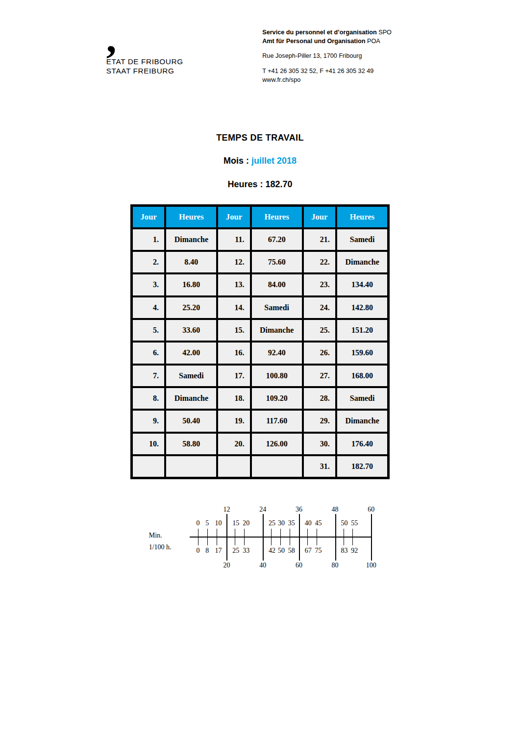,
ETAT DE FRIBOURG
STAAT FREIBURG
Service du personnel et d’organisation SPO
Amt für Personal und Organisation POA
Rue Joseph-Piller 13, 1700 Fribourg
T +41 26 305 32 52, F +41 26 305 32 49
www.fr.ch/spo
TEMPS DE TRAVAIL
Mois : juillet 2018
Heures : 182.70
| Jour | Heures | Jour | Heures | Jour | Heures |
| --- | --- | --- | --- | --- | --- |
| 1. | Dimanche | 11. | 67.20 | 21. | Samedi |
| 2. | 8.40 | 12. | 75.60 | 22. | Dimanche |
| 3. | 16.80 | 13. | 84.00 | 23. | 134.40 |
| 4. | 25.20 | 14. | Samedi | 24. | 142.80 |
| 5. | 33.60 | 15. | Dimanche | 25. | 151.20 |
| 6. | 42.00 | 16. | 92.40 | 26. | 159.60 |
| 7. | Samedi | 17. | 100.80 | 27. | 168.00 |
| 8. | Dimanche | 18. | 109.20 | 28. | Samedi |
| 9. | 50.40 | 19. | 117.60 | 29. | Dimanche |
| 10. | 58.80 | 20. | 126.00 | 30. | 176.40 |
| | | | | 31. | 182.70 |
Min.
1/100 h.
12
24
36
48
60
0
5
10
15
20
25
30
35
40
45
50
55
0
8
17
25
33
42
50
58
67
75
83
92
20
40
60
80
100